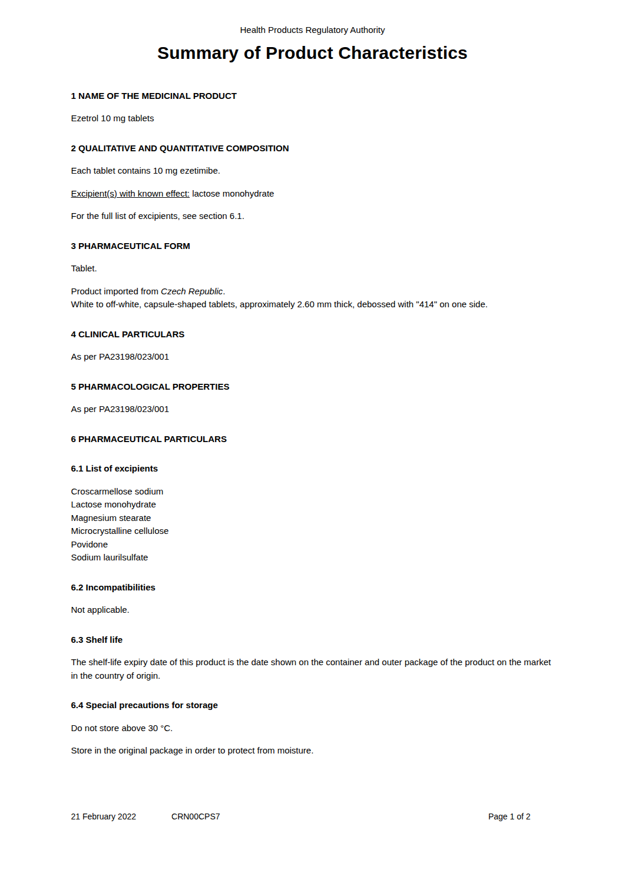Health Products Regulatory Authority
Summary of Product Characteristics
1 NAME OF THE MEDICINAL PRODUCT
Ezetrol 10 mg tablets
2 QUALITATIVE AND QUANTITATIVE COMPOSITION
Each tablet contains 10 mg ezetimibe.
Excipient(s) with known effect: lactose monohydrate
For the full list of excipients, see section 6.1.
3 PHARMACEUTICAL FORM
Tablet.
Product imported from Czech Republic.
White to off-white, capsule-shaped tablets, approximately 2.60 mm thick, debossed with "414" on one side.
4 CLINICAL PARTICULARS
As per PA23198/023/001
5 PHARMACOLOGICAL PROPERTIES
As per PA23198/023/001
6 PHARMACEUTICAL PARTICULARS
6.1 List of excipients
Croscarmellose sodium
Lactose monohydrate
Magnesium stearate
Microcrystalline cellulose
Povidone
Sodium laurilsulfate
6.2 Incompatibilities
Not applicable.
6.3 Shelf life
The shelf-life expiry date of this product is the date shown on the container and outer package of the product on the market in the country of origin.
6.4 Special precautions for storage
Do not store above 30 °C.
Store in the original package in order to protect from moisture.
21 February 2022 CRN00CPS7 Page 1 of 2